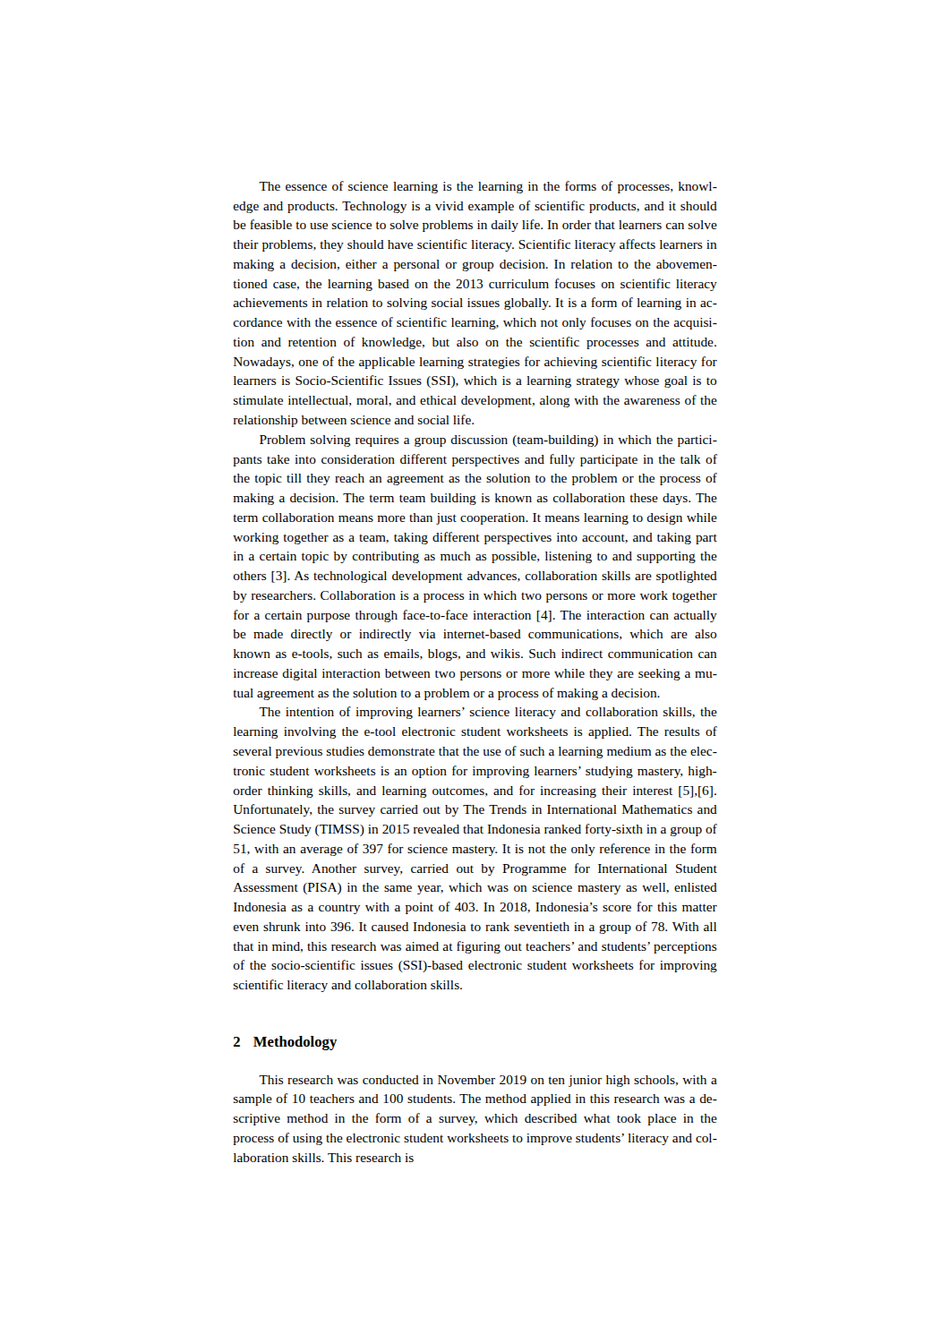The essence of science learning is the learning in the forms of processes, knowledge and products. Technology is a vivid example of scientific products, and it should be feasible to use science to solve problems in daily life. In order that learners can solve their problems, they should have scientific literacy. Scientific literacy affects learners in making a decision, either a personal or group decision. In relation to the abovementioned case, the learning based on the 2013 curriculum focuses on scientific literacy achievements in relation to solving social issues globally. It is a form of learning in accordance with the essence of scientific learning, which not only focuses on the acquisition and retention of knowledge, but also on the scientific processes and attitude. Nowadays, one of the applicable learning strategies for achieving scientific literacy for learners is Socio-Scientific Issues (SSI), which is a learning strategy whose goal is to stimulate intellectual, moral, and ethical development, along with the awareness of the relationship between science and social life.
Problem solving requires a group discussion (team-building) in which the participants take into consideration different perspectives and fully participate in the talk of the topic till they reach an agreement as the solution to the problem or the process of making a decision. The term team building is known as collaboration these days. The term collaboration means more than just cooperation. It means learning to design while working together as a team, taking different perspectives into account, and taking part in a certain topic by contributing as much as possible, listening to and supporting the others [3]. As technological development advances, collaboration skills are spotlighted by researchers. Collaboration is a process in which two persons or more work together for a certain purpose through face-to-face interaction [4]. The interaction can actually be made directly or indirectly via internet-based communications, which are also known as e-tools, such as emails, blogs, and wikis. Such indirect communication can increase digital interaction between two persons or more while they are seeking a mutual agreement as the solution to a problem or a process of making a decision.
The intention of improving learners’ science literacy and collaboration skills, the learning involving the e-tool electronic student worksheets is applied. The results of several previous studies demonstrate that the use of such a learning medium as the electronic student worksheets is an option for improving learners’ studying mastery, high-order thinking skills, and learning outcomes, and for increasing their interest [5],[6]. Unfortunately, the survey carried out by The Trends in International Mathematics and Science Study (TIMSS) in 2015 revealed that Indonesia ranked forty-sixth in a group of 51, with an average of 397 for science mastery. It is not the only reference in the form of a survey. Another survey, carried out by Programme for International Student Assessment (PISA) in the same year, which was on science mastery as well, enlisted Indonesia as a country with a point of 403. In 2018, Indonesia’s score for this matter even shrunk into 396. It caused Indonesia to rank seventieth in a group of 78. With all that in mind, this research was aimed at figuring out teachers’ and students’ perceptions of the socio-scientific issues (SSI)-based electronic student worksheets for improving scientific literacy and collaboration skills.
2 Methodology
This research was conducted in November 2019 on ten junior high schools, with a sample of 10 teachers and 100 students. The method applied in this research was a descriptive method in the form of a survey, which described what took place in the process of using the electronic student worksheets to improve students’ literacy and collaboration skills. This research is